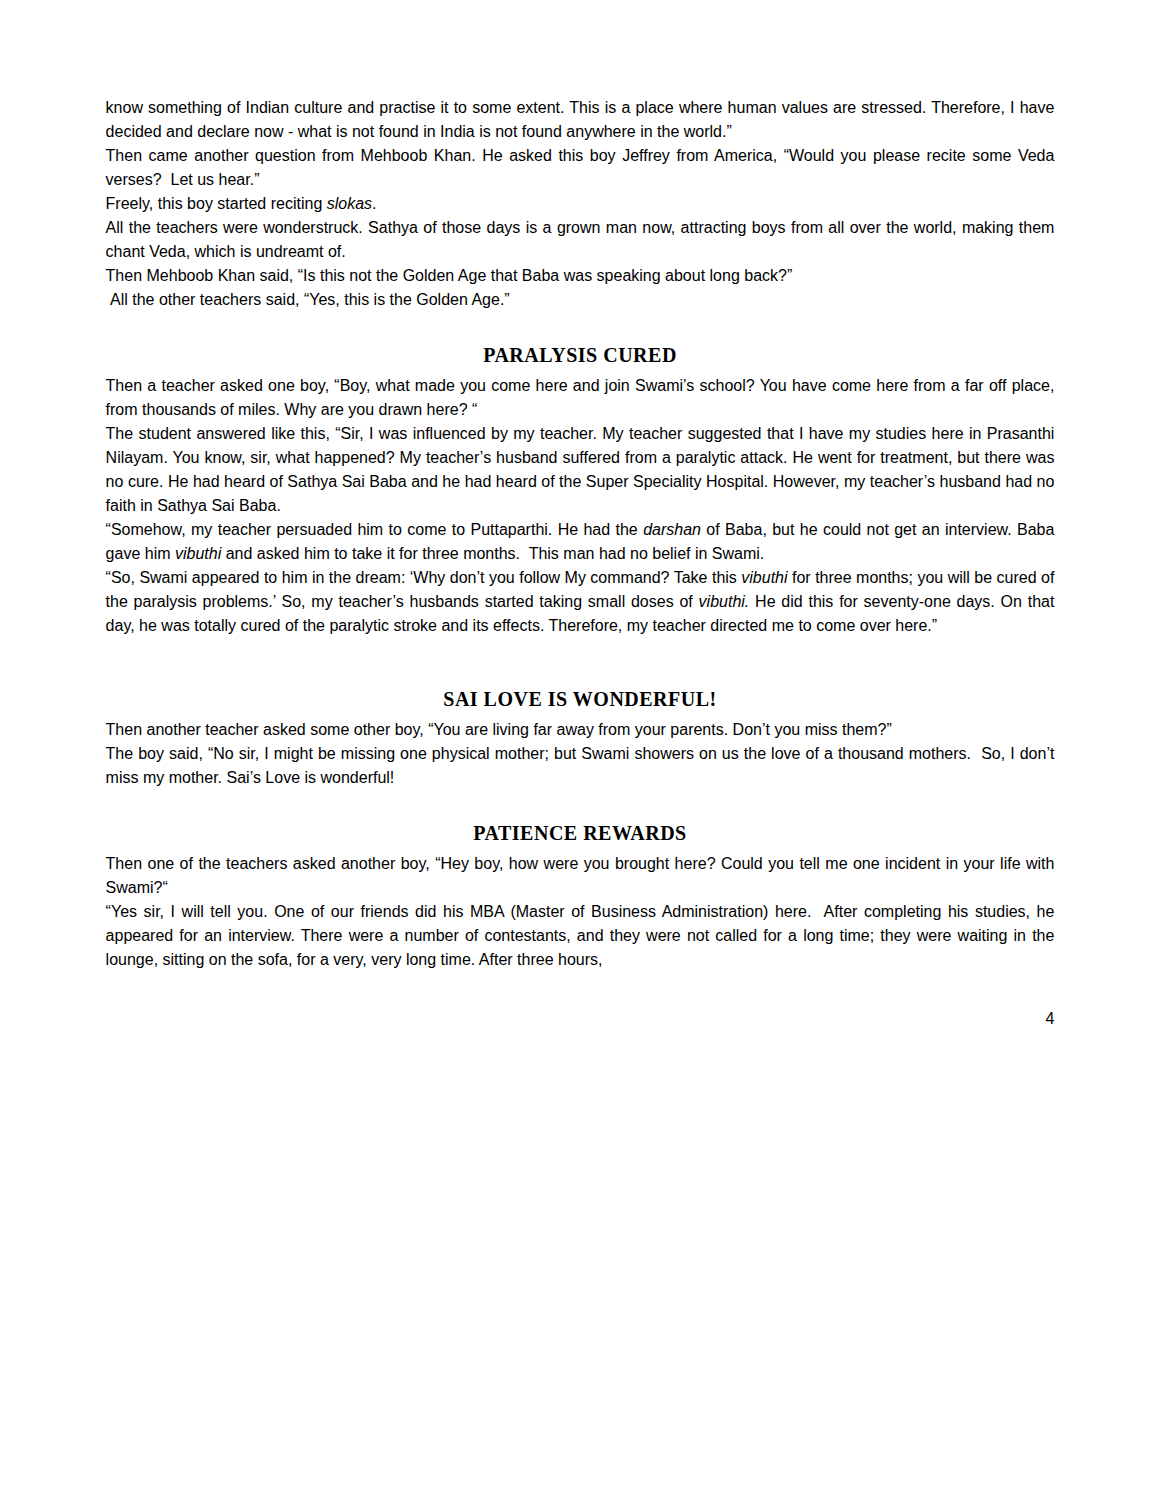know something of Indian culture and practise it to some extent. This is a place where human values are stressed. Therefore, I have decided and declare now - what is not found in India is not found anywhere in the world.”
Then came another question from Mehboob Khan. He asked this boy Jeffrey from America, “Would you please recite some Veda verses? Let us hear.”
Freely, this boy started reciting slokas.
All the teachers were wonderstruck. Sathya of those days is a grown man now, attracting boys from all over the world, making them chant Veda, which is undreamt of.
Then Mehboob Khan said, “Is this not the Golden Age that Baba was speaking about long back?”
All the other teachers said, “Yes, this is the Golden Age.”
PARALYSIS CURED
Then a teacher asked one boy, “Boy, what made you come here and join Swami’s school? You have come here from a far off place, from thousands of miles. Why are you drawn here? “
The student answered like this, “Sir, I was influenced by my teacher. My teacher suggested that I have my studies here in Prasanthi Nilayam. You know, sir, what happened? My teacher’s husband suffered from a paralytic attack. He went for treatment, but there was no cure. He had heard of Sathya Sai Baba and he had heard of the Super Speciality Hospital. However, my teacher’s husband had no faith in Sathya Sai Baba.
“Somehow, my teacher persuaded him to come to Puttaparthi. He had the darshan of Baba, but he could not get an interview. Baba gave him vibuthi and asked him to take it for three months. This man had no belief in Swami.
“So, Swami appeared to him in the dream: ‘Why don’t you follow My command? Take this vibuthi for three months; you will be cured of the paralysis problems.’ So, my teacher’s husbands started taking small doses of vibuthi. He did this for seventy-one days. On that day, he was totally cured of the paralytic stroke and its effects. Therefore, my teacher directed me to come over here.”
SAI LOVE IS WONDERFUL!
Then another teacher asked some other boy, “You are living far away from your parents. Don’t you miss them?”
The boy said, “No sir, I might be missing one physical mother; but Swami showers on us the love of a thousand mothers. So, I don’t miss my mother. Sai’s Love is wonderful!
PATIENCE REWARDS
Then one of the teachers asked another boy, “Hey boy, how were you brought here? Could you tell me one incident in your life with Swami?“
“Yes sir, I will tell you. One of our friends did his MBA (Master of Business Administration) here. After completing his studies, he appeared for an interview. There were a number of contestants, and they were not called for a long time; they were waiting in the lounge, sitting on the sofa, for a very, very long time. After three hours,
4